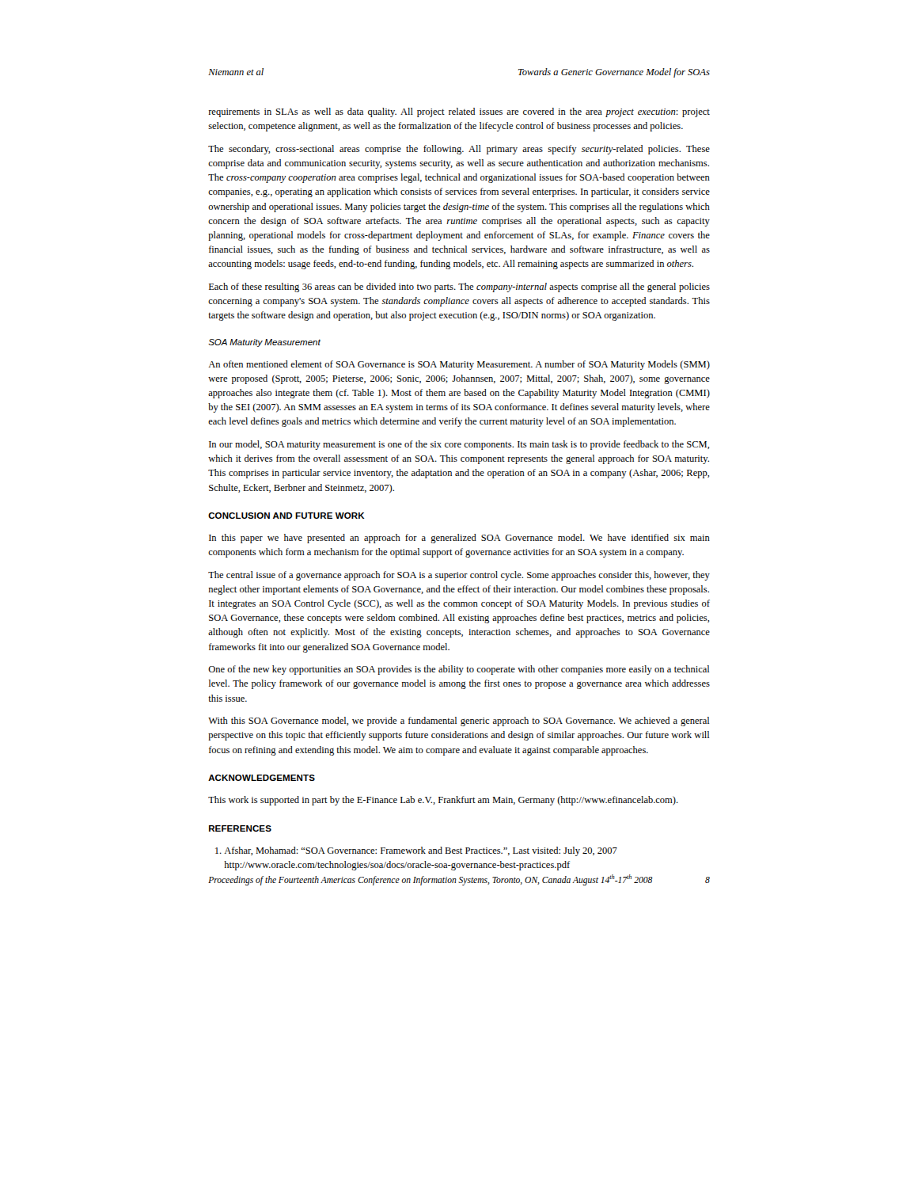Niemann et al
Towards a Generic Governance Model for SOAs
requirements in SLAs as well as data quality. All project related issues are covered in the area project execution: project selection, competence alignment, as well as the formalization of the lifecycle control of business processes and policies.
The secondary, cross-sectional areas comprise the following. All primary areas specify security-related policies. These comprise data and communication security, systems security, as well as secure authentication and authorization mechanisms. The cross-company cooperation area comprises legal, technical and organizational issues for SOA-based cooperation between companies, e.g., operating an application which consists of services from several enterprises. In particular, it considers service ownership and operational issues. Many policies target the design-time of the system. This comprises all the regulations which concern the design of SOA software artefacts. The area runtime comprises all the operational aspects, such as capacity planning, operational models for cross-department deployment and enforcement of SLAs, for example. Finance covers the financial issues, such as the funding of business and technical services, hardware and software infrastructure, as well as accounting models: usage feeds, end-to-end funding, funding models, etc. All remaining aspects are summarized in others.
Each of these resulting 36 areas can be divided into two parts. The company-internal aspects comprise all the general policies concerning a company's SOA system. The standards compliance covers all aspects of adherence to accepted standards. This targets the software design and operation, but also project execution (e.g., ISO/DIN norms) or SOA organization.
SOA Maturity Measurement
An often mentioned element of SOA Governance is SOA Maturity Measurement. A number of SOA Maturity Models (SMM) were proposed (Sprott, 2005; Pieterse, 2006; Sonic, 2006; Johannsen, 2007; Mittal, 2007; Shah, 2007), some governance approaches also integrate them (cf. Table 1). Most of them are based on the Capability Maturity Model Integration (CMMI) by the SEI (2007). An SMM assesses an EA system in terms of its SOA conformance. It defines several maturity levels, where each level defines goals and metrics which determine and verify the current maturity level of an SOA implementation.
In our model, SOA maturity measurement is one of the six core components. Its main task is to provide feedback to the SCM, which it derives from the overall assessment of an SOA. This component represents the general approach for SOA maturity. This comprises in particular service inventory, the adaptation and the operation of an SOA in a company (Ashar, 2006; Repp, Schulte, Eckert, Berbner and Steinmetz, 2007).
Conclusion and Future Work
In this paper we have presented an approach for a generalized SOA Governance model. We have identified six main components which form a mechanism for the optimal support of governance activities for an SOA system in a company.
The central issue of a governance approach for SOA is a superior control cycle. Some approaches consider this, however, they neglect other important elements of SOA Governance, and the effect of their interaction. Our model combines these proposals. It integrates an SOA Control Cycle (SCC), as well as the common concept of SOA Maturity Models. In previous studies of SOA Governance, these concepts were seldom combined. All existing approaches define best practices, metrics and policies, although often not explicitly. Most of the existing concepts, interaction schemes, and approaches to SOA Governance frameworks fit into our generalized SOA Governance model.
One of the new key opportunities an SOA provides is the ability to cooperate with other companies more easily on a technical level. The policy framework of our governance model is among the first ones to propose a governance area which addresses this issue.
With this SOA Governance model, we provide a fundamental generic approach to SOA Governance. We achieved a general perspective on this topic that efficiently supports future considerations and design of similar approaches. Our future work will focus on refining and extending this model. We aim to compare and evaluate it against comparable approaches.
Acknowledgements
This work is supported in part by the E-Finance Lab e.V., Frankfurt am Main, Germany (http://www.efinancelab.com).
References
Afshar, Mohamad: “SOA Governance: Framework and Best Practices.”, Last visited: July 20, 2007
http://www.oracle.com/technologies/soa/docs/oracle-soa-governance-best-practices.pdf
Proceedings of the Fourteenth Americas Conference on Information Systems, Toronto, ON, Canada August 14th-17th 2008
8